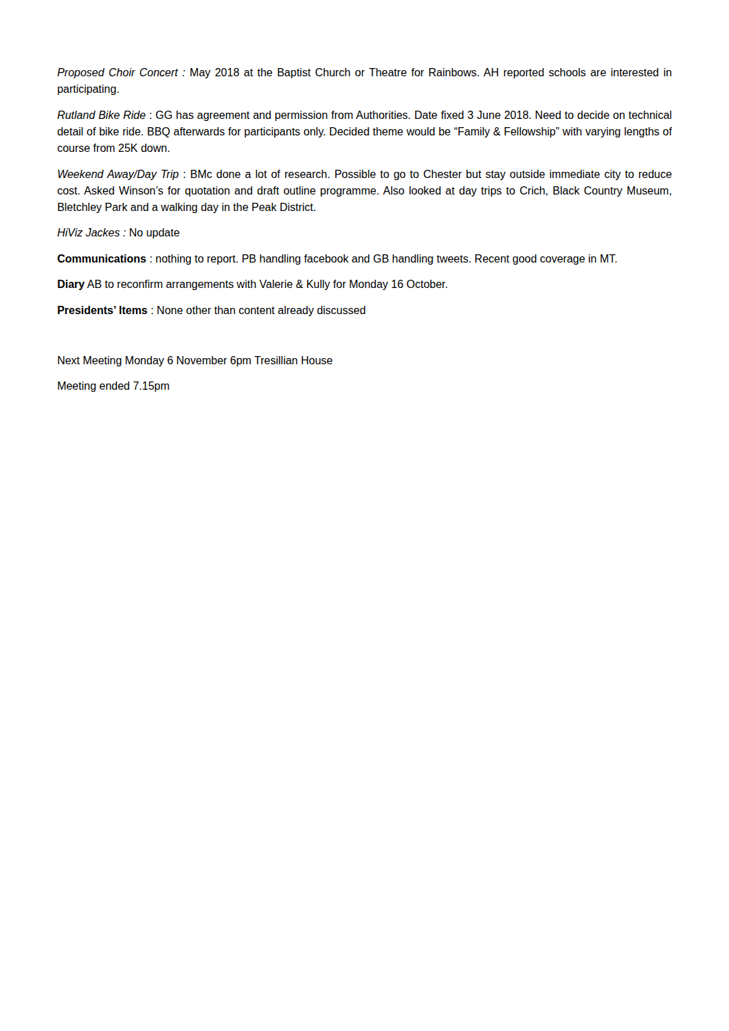Proposed Choir Concert : May 2018 at the Baptist Church or Theatre for Rainbows. AH reported schools are interested in participating.
Rutland Bike Ride : GG has agreement and permission from Authorities. Date fixed 3 June 2018. Need to decide on technical detail of bike ride. BBQ afterwards for participants only. Decided theme would be “Family & Fellowship” with varying lengths of course from 25K down.
Weekend Away/Day Trip : BMc done a lot of research. Possible to go to Chester but stay outside immediate city to reduce cost. Asked Winson’s for quotation and draft outline programme. Also looked at day trips to Crich, Black Country Museum, Bletchley Park and a walking day in the Peak District.
HiViz Jackes : No update
Communications : nothing to report. PB handling facebook and GB handling tweets. Recent good coverage in MT.
Diary AB to reconfirm arrangements with Valerie & Kully for Monday 16 October.
Presidents’ Items : None other than content already discussed
Next Meeting Monday 6 November 6pm Tresillian House
Meeting ended 7.15pm